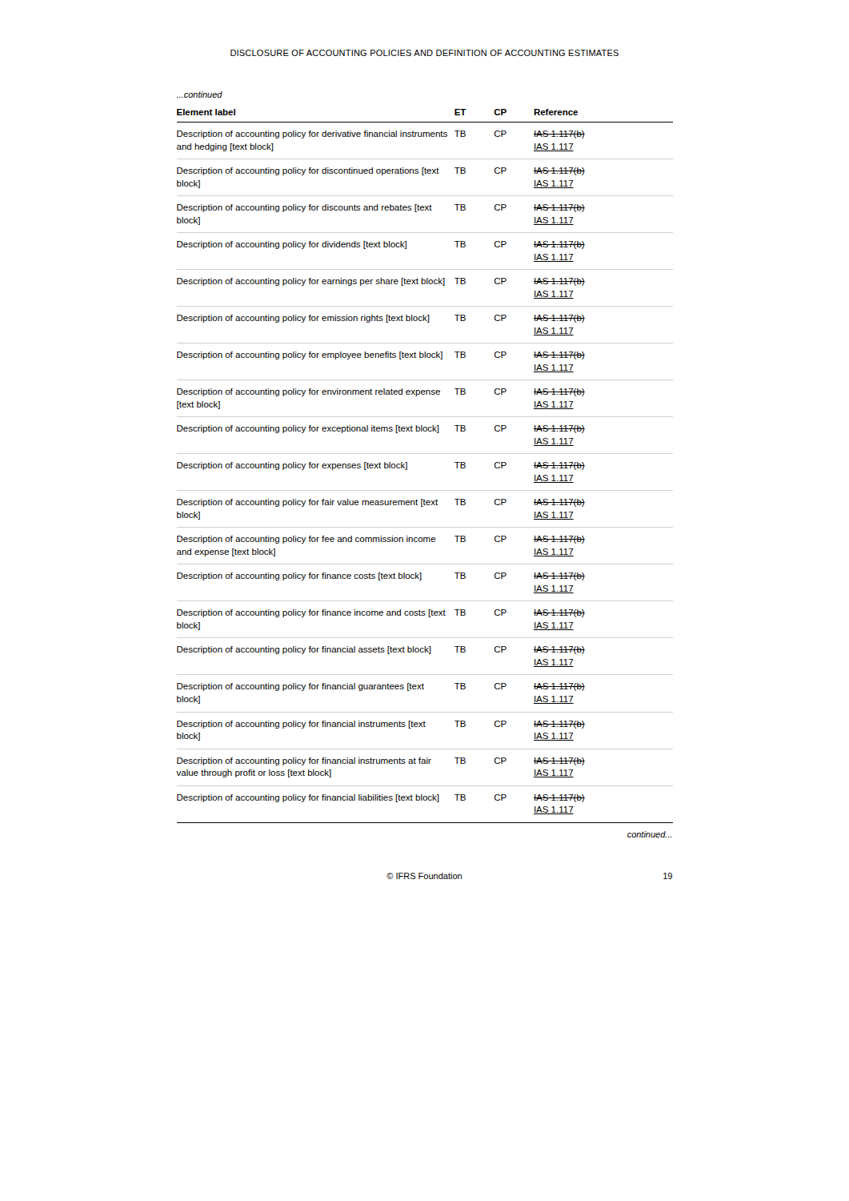Disclosure of Accounting Policies and Definition of Accounting Estimates
...continued
| Element label | ET | CP | Reference |
| --- | --- | --- | --- |
| Description of accounting policy for derivative financial instruments and hedging [text block] | TB | CP | IAS 1.117(b) IAS 1.117 |
| Description of accounting policy for discontinued operations [text block] | TB | CP | IAS 1.117(b) IAS 1.117 |
| Description of accounting policy for discounts and rebates [text block] | TB | CP | IAS 1.117(b) IAS 1.117 |
| Description of accounting policy for dividends [text block] | TB | CP | IAS 1.117(b) IAS 1.117 |
| Description of accounting policy for earnings per share [text block] | TB | CP | IAS 1.117(b) IAS 1.117 |
| Description of accounting policy for emission rights [text block] | TB | CP | IAS 1.117(b) IAS 1.117 |
| Description of accounting policy for employee benefits [text block] | TB | CP | IAS 1.117(b) IAS 1.117 |
| Description of accounting policy for environment related expense [text block] | TB | CP | IAS 1.117(b) IAS 1.117 |
| Description of accounting policy for exceptional items [text block] | TB | CP | IAS 1.117(b) IAS 1.117 |
| Description of accounting policy for expenses [text block] | TB | CP | IAS 1.117(b) IAS 1.117 |
| Description of accounting policy for fair value measurement [text block] | TB | CP | IAS 1.117(b) IAS 1.117 |
| Description of accounting policy for fee and commission income and expense [text block] | TB | CP | IAS 1.117(b) IAS 1.117 |
| Description of accounting policy for finance costs [text block] | TB | CP | IAS 1.117(b) IAS 1.117 |
| Description of accounting policy for finance income and costs [text block] | TB | CP | IAS 1.117(b) IAS 1.117 |
| Description of accounting policy for financial assets [text block] | TB | CP | IAS 1.117(b) IAS 1.117 |
| Description of accounting policy for financial guarantees [text block] | TB | CP | IAS 1.117(b) IAS 1.117 |
| Description of accounting policy for financial instruments [text block] | TB | CP | IAS 1.117(b) IAS 1.117 |
| Description of accounting policy for financial instruments at fair value through profit or loss [text block] | TB | CP | IAS 1.117(b) IAS 1.117 |
| Description of accounting policy for financial liabilities [text block] | TB | CP | IAS 1.117(b) IAS 1.117 |
continued...
© IFRS Foundation
19